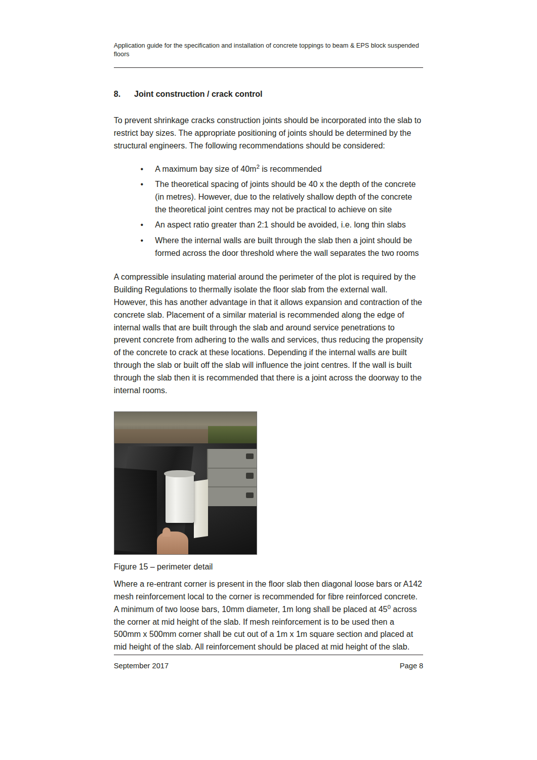Application guide for the specification and installation of concrete toppings to beam & EPS block suspended floors
8. Joint construction / crack control
To prevent shrinkage cracks construction joints should be incorporated into the slab to restrict bay sizes. The appropriate positioning of joints should be determined by the structural engineers. The following recommendations should be considered:
A maximum bay size of 40m2 is recommended
The theoretical spacing of joints should be 40 x the depth of the concrete (in metres). However, due to the relatively shallow depth of the concrete the theoretical joint centres may not be practical to achieve on site
An aspect ratio greater than 2:1 should be avoided, i.e. long thin slabs
Where the internal walls are built through the slab then a joint should be formed across the door threshold where the wall separates the two rooms
A compressible insulating material around the perimeter of the plot is required by the Building Regulations to thermally isolate the floor slab from the external wall. However, this has another advantage in that it allows expansion and contraction of the concrete slab. Placement of a similar material is recommended along the edge of internal walls that are built through the slab and around service penetrations to prevent concrete from adhering to the walls and services, thus reducing the propensity of the concrete to crack at these locations. Depending if the internal walls are built through the slab or built off the slab will influence the joint centres. If the wall is built through the slab then it is recommended that there is a joint across the doorway to the internal rooms.
Figure 15 – perimeter detail
Where a re-entrant corner is present in the floor slab then diagonal loose bars or A142 mesh reinforcement local to the corner is recommended for fibre reinforced concrete. A minimum of two loose bars, 10mm diameter, 1m long shall be placed at 450 across the corner at mid height of the slab. If mesh reinforcement is to be used then a 500mm x 500mm corner shall be cut out of a 1m x 1m square section and placed at mid height of the slab. All reinforcement should be placed at mid height of the slab.
September 2017 Page 8